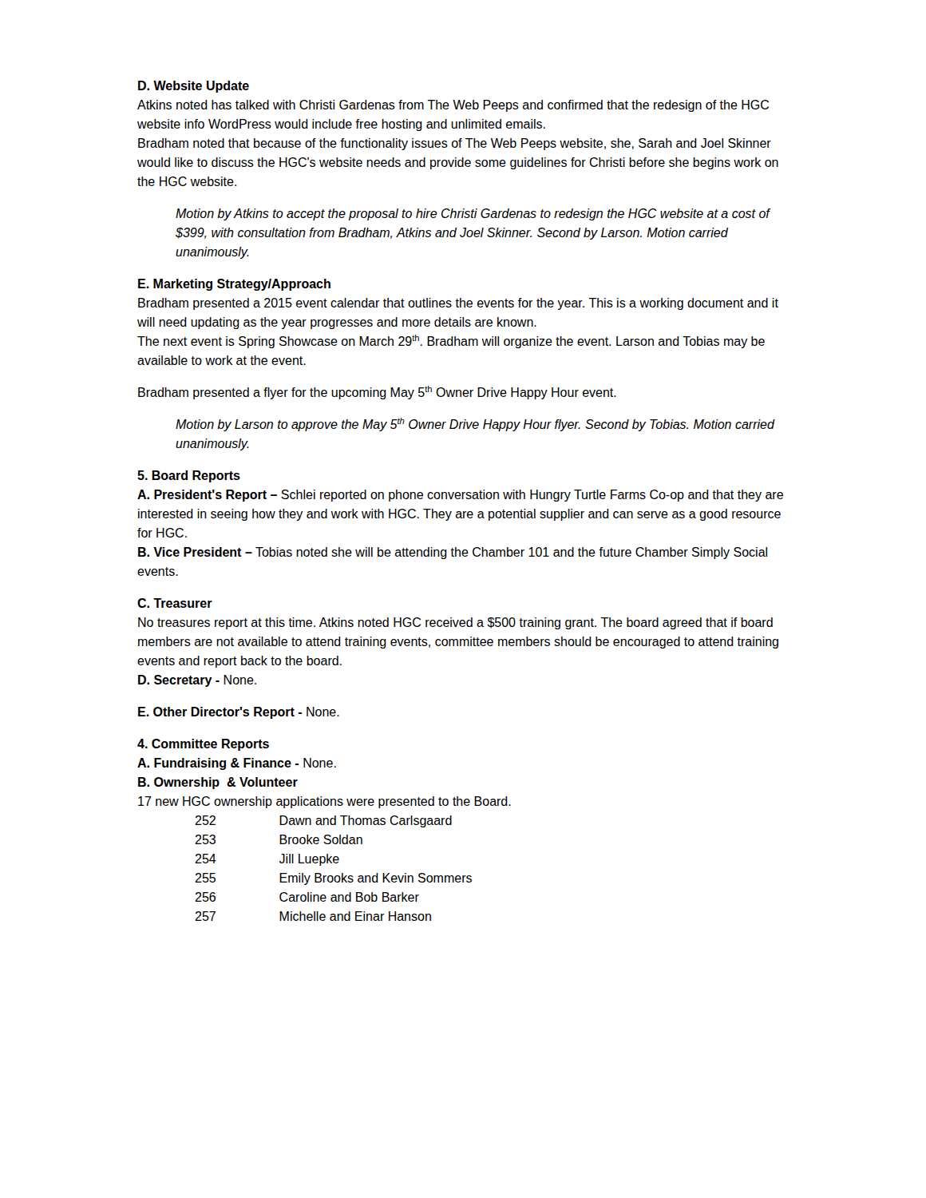D. Website Update
Atkins noted has talked with Christi Gardenas from The Web Peeps and confirmed that the redesign of the HGC website info WordPress would include free hosting and unlimited emails.
Bradham noted that because of the functionality issues of The Web Peeps website, she, Sarah and Joel Skinner would like to discuss the HGC's website needs and provide some guidelines for Christi before she begins work on the HGC website.
Motion by Atkins to accept the proposal to hire Christi Gardenas to redesign the HGC website at a cost of $399, with consultation from Bradham, Atkins and Joel Skinner. Second by Larson. Motion carried unanimously.
E. Marketing Strategy/Approach
Bradham presented a 2015 event calendar that outlines the events for the year. This is a working document and it will need updating as the year progresses and more details are known.
The next event is Spring Showcase on March 29th. Bradham will organize the event. Larson and Tobias may be available to work at the event.
Bradham presented a flyer for the upcoming May 5th Owner Drive Happy Hour event.
Motion by Larson to approve the May 5th Owner Drive Happy Hour flyer. Second by Tobias. Motion carried unanimously.
5. Board Reports
A. President's Report – Schlei reported on phone conversation with Hungry Turtle Farms Co-op and that they are interested in seeing how they and work with HGC. They are a potential supplier and can serve as a good resource for HGC.
B. Vice President – Tobias noted she will be attending the Chamber 101 and the future Chamber Simply Social events.
C. Treasurer
No treasures report at this time. Atkins noted HGC received a $500 training grant. The board agreed that if board members are not available to attend training events, committee members should be encouraged to attend training events and report back to the board.
D. Secretary - None.
E. Other Director's Report - None.
4. Committee Reports
A. Fundraising & Finance - None.
B. Ownership & Volunteer
17 new HGC ownership applications were presented to the Board.
252 Dawn and Thomas Carlsgaard
253 Brooke Soldan
254 Jill Luepke
255 Emily Brooks and Kevin Sommers
256 Caroline and Bob Barker
257 Michelle and Einar Hanson